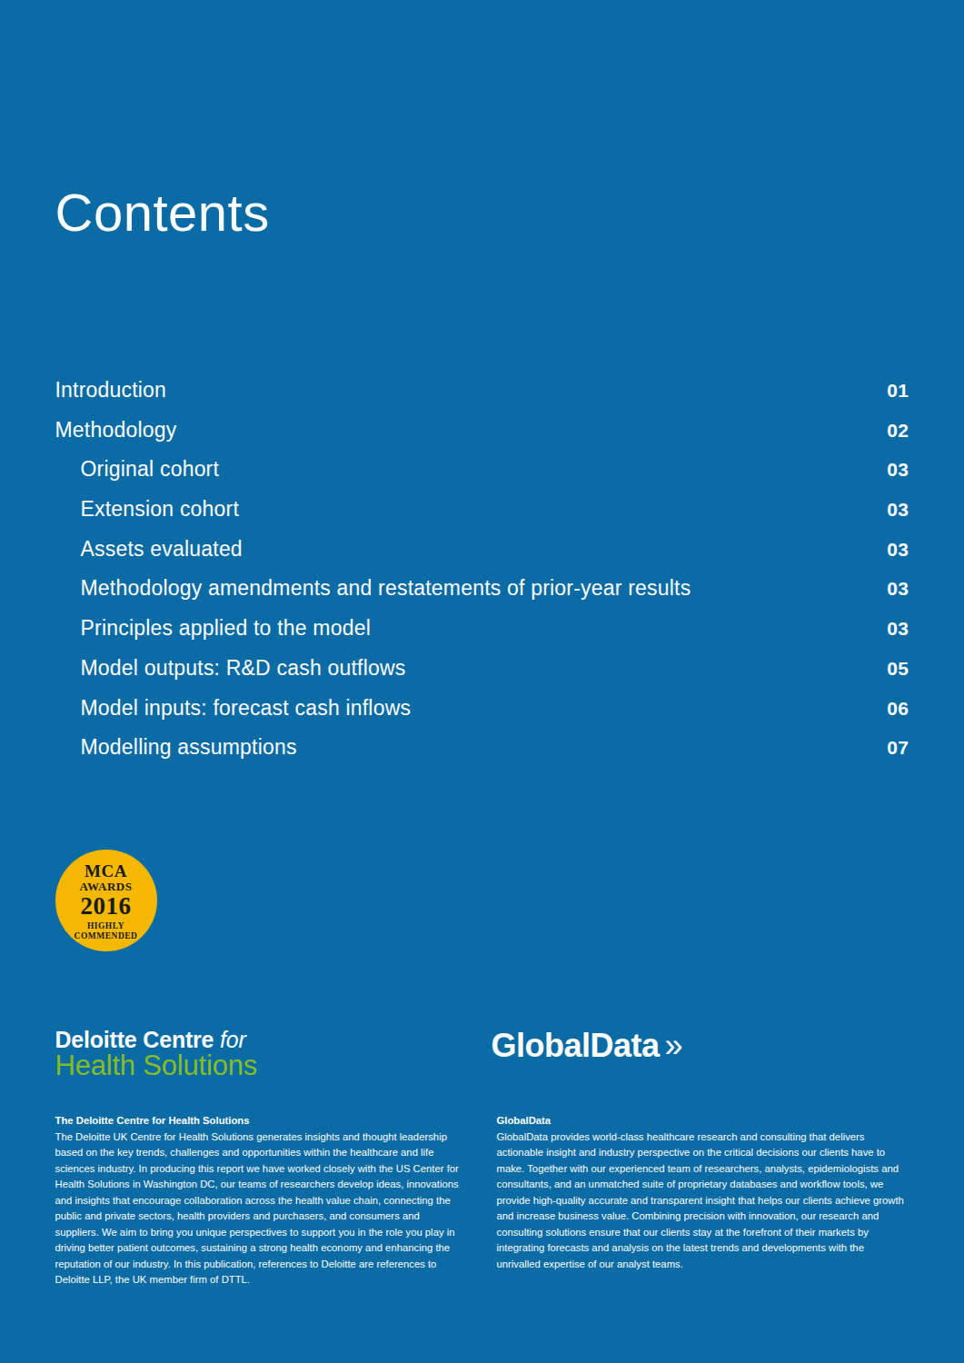Contents
Introduction 01
Methodology 02
Original cohort 03
Extension cohort 03
Assets evaluated 03
Methodology amendments and restatements of prior-year results 03
Principles applied to the model 03
Model outputs: R&D cash outflows 05
Model inputs: forecast cash inflows 06
Modelling assumptions 07
MCA
AWARDS
2016
HIGHLY
COMMENDED
Deloitte Centre for
Health Solutions
GlobalData»
The Deloitte Centre for Health Solutions
The Deloitte UK Centre for Health Solutions generates insights and thought leadership based on the key trends, challenges and opportunities within the healthcare and life sciences industry. In producing this report we have worked closely with the US Center for Health Solutions in Washington DC, our teams of researchers develop ideas, innovations and insights that encourage collaboration across the health value chain, connecting the public and private sectors, health providers and purchasers, and consumers and suppliers. We aim to bring you unique perspectives to support you in the role you play in driving better patient outcomes, sustaining a strong health economy and enhancing the reputation of our industry. In this publication, references to Deloitte are references to Deloitte LLP, the UK member firm of DTTL.
GlobalData
GlobalData provides world-class healthcare research and consulting that delivers actionable insight and industry perspective on the critical decisions our clients have to make. Together with our experienced team of researchers, analysts, epidemiologists and consultants, and an unmatched suite of proprietary databases and workflow tools, we provide high-quality accurate and transparent insight that helps our clients achieve growth and increase business value. Combining precision with innovation, our research and consulting solutions ensure that our clients stay at the forefront of their markets by integrating forecasts and analysis on the latest trends and developments with the unrivalled expertise of our analyst teams.